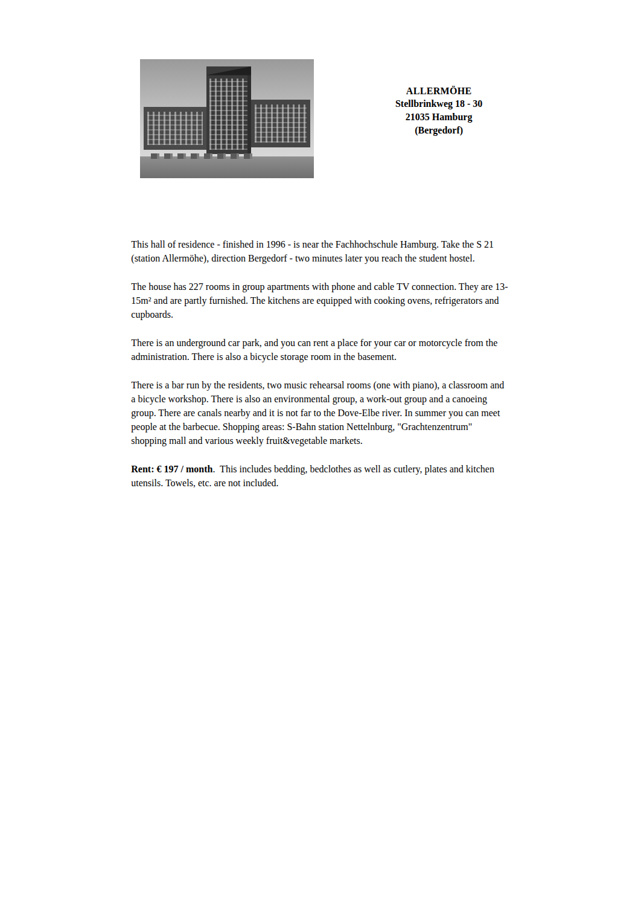ALLERMÖHE
Stellbrinkweg 18 - 30
21035 Hamburg
(Bergedorf)
This hall of residence - finished in 1996 - is near the Fachhochschule Hamburg. Take the S 21 (station Allermöhe), direction Bergedorf - two minutes later you reach the student hostel.
The house has 227 rooms in group apartments with phone and cable TV connection. They are 13-15m² and are partly furnished. The kitchens are equipped with cooking ovens, refrigerators and cupboards.
There is an underground car park, and you can rent a place for your car or motorcycle from the administration. There is also a bicycle storage room in the basement.
There is a bar run by the residents, two music rehearsal rooms (one with piano), a classroom and a bicycle workshop. There is also an environmental group, a work-out group and a canoeing group. There are canals nearby and it is not far to the Dove-Elbe river. In summer you can meet people at the barbecue. Shopping areas: S-Bahn station Nettelnburg, "Grachtenzentrum" shopping mall and various weekly fruit&vegetable markets.
Rent: € 197 / month. This includes bedding, bedclothes as well as cutlery, plates and kitchen utensils. Towels, etc. are not included.